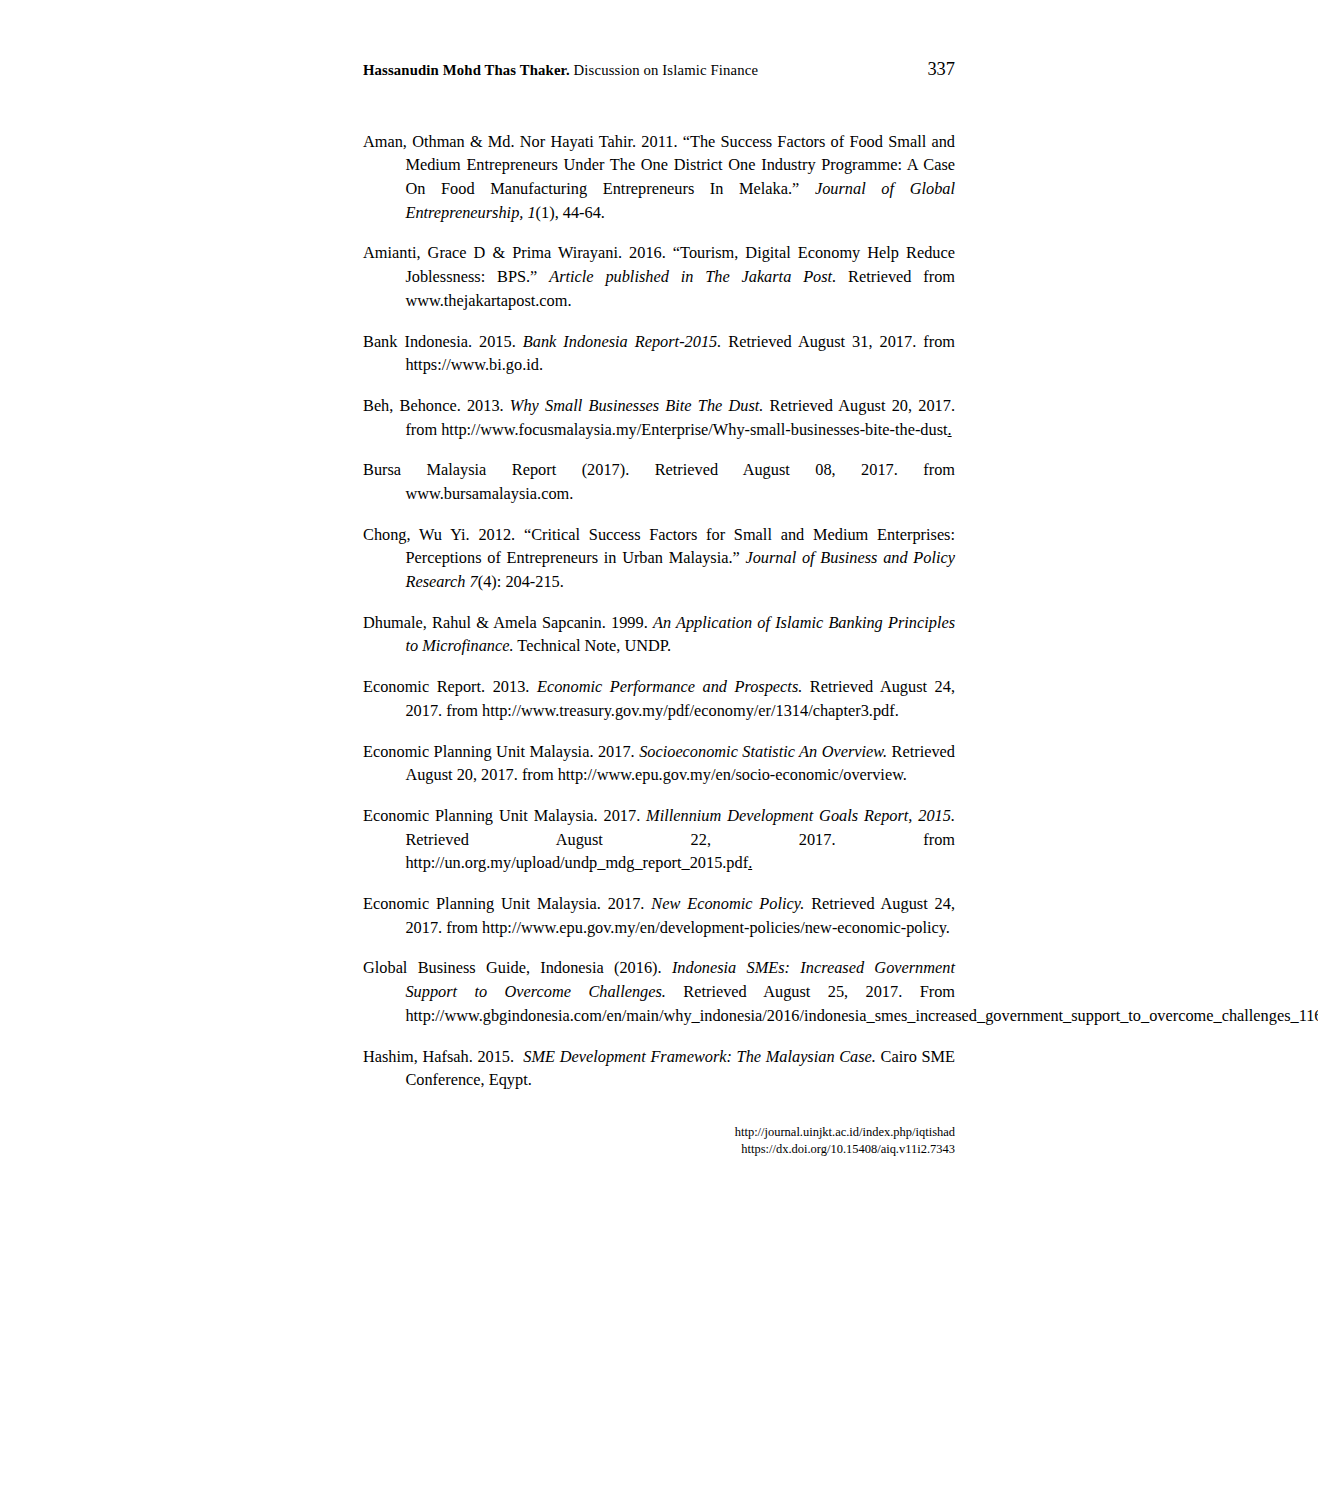Hassanudin Mohd Thas Thaker. Discussion on Islamic Finance
337
Aman, Othman & Md. Nor Hayati Tahir. 2011. “The Success Factors of Food Small and Medium Entrepreneurs Under The One District One Industry Programme: A Case On Food Manufacturing Entrepreneurs In Melaka.” Journal of Global Entrepreneurship, 1(1), 44-64.
Amianti, Grace D & Prima Wirayani. 2016. “Tourism, Digital Economy Help Reduce Joblessness: BPS.” Article published in The Jakarta Post. Retrieved from www.thejakartapost.com.
Bank Indonesia. 2015. Bank Indonesia Report-2015. Retrieved August 31, 2017. from https://www.bi.go.id.
Beh, Behonce. 2013. Why Small Businesses Bite The Dust. Retrieved August 20, 2017. from http://www.focusmalaysia.my/Enterprise/Why-small-businesses-bite-the-dust.
Bursa Malaysia Report (2017). Retrieved August 08, 2017. from www.bursamalaysia.com.
Chong, Wu Yi. 2012. “Critical Success Factors for Small and Medium Enterprises: Perceptions of Entrepreneurs in Urban Malaysia.” Journal of Business and Policy Research 7(4): 204-215.
Dhumale, Rahul & Amela Sapcanin. 1999. An Application of Islamic Banking Principles to Microfinance. Technical Note, UNDP.
Economic Report. 2013. Economic Performance and Prospects. Retrieved August 24, 2017. from http://www.treasury.gov.my/pdf/economy/er/1314/chapter3.pdf.
Economic Planning Unit Malaysia. 2017. Socioeconomic Statistic An Overview. Retrieved August 20, 2017. from http://www.epu.gov.my/en/socio-economic/overview.
Economic Planning Unit Malaysia. 2017. Millennium Development Goals Report, 2015. Retrieved August 22, 2017. from http://un.org.my/upload/undp_mdg_report_2015.pdf.
Economic Planning Unit Malaysia. 2017. New Economic Policy. Retrieved August 24, 2017. from http://www.epu.gov.my/en/development-policies/new-economic-policy.
Global Business Guide, Indonesia (2016). Indonesia SMEs: Increased Government Support to Overcome Challenges. Retrieved August 25, 2017. From http://www.gbgindonesia.com/en/main/why_indonesia/2016/indonesia_smes_increased_government_support_to_overcome_challenges_11603.php.
Hashim, Hafsah. 2015. SME Development Framework: The Malaysian Case. Cairo SME Conference, Eqypt.
http://journal.uinjkt.ac.id/index.php/iqtishad
https://dx.doi.org/10.15408/aiq.v11i2.7343